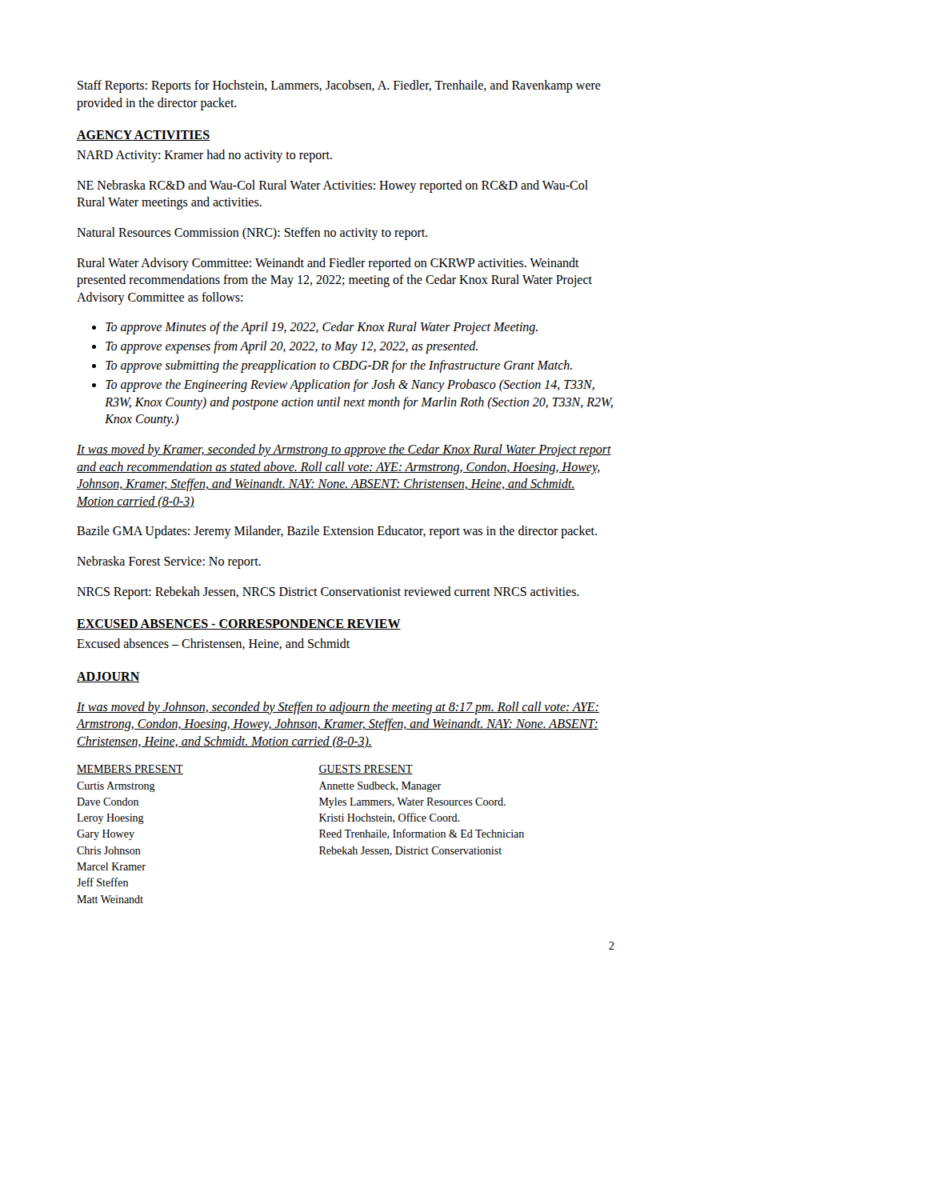Staff Reports: Reports for Hochstein, Lammers, Jacobsen, A. Fiedler, Trenhaile, and Ravenkamp were provided in the director packet.
AGENCY ACTIVITIES
NARD Activity: Kramer had no activity to report.
NE Nebraska RC&D and Wau-Col Rural Water Activities: Howey reported on RC&D and Wau-Col Rural Water meetings and activities.
Natural Resources Commission (NRC): Steffen no activity to report.
Rural Water Advisory Committee: Weinandt and Fiedler reported on CKRWP activities. Weinandt presented recommendations from the May 12, 2022; meeting of the Cedar Knox Rural Water Project Advisory Committee as follows:
To approve Minutes of the April 19, 2022, Cedar Knox Rural Water Project Meeting.
To approve expenses from April 20, 2022, to May 12, 2022, as presented.
To approve submitting the preapplication to CBDG-DR for the Infrastructure Grant Match.
To approve the Engineering Review Application for Josh & Nancy Probasco (Section 14, T33N, R3W, Knox County) and postpone action until next month for Marlin Roth (Section 20, T33N, R2W, Knox County.)
It was moved by Kramer, seconded by Armstrong to approve the Cedar Knox Rural Water Project report and each recommendation as stated above. Roll call vote: AYE: Armstrong, Condon, Hoesing, Howey, Johnson, Kramer, Steffen, and Weinandt. NAY: None. ABSENT: Christensen, Heine, and Schmidt. Motion carried (8-0-3)
Bazile GMA Updates: Jeremy Milander, Bazile Extension Educator, report was in the director packet.
Nebraska Forest Service: No report.
NRCS Report: Rebekah Jessen, NRCS District Conservationist reviewed current NRCS activities.
EXCUSED ABSENCES - CORRESPONDENCE REVIEW
Excused absences – Christensen, Heine, and Schmidt
ADJOURN
It was moved by Johnson, seconded by Steffen to adjourn the meeting at 8:17 pm. Roll call vote: AYE: Armstrong, Condon, Hoesing, Howey, Johnson, Kramer, Steffen, and Weinandt. NAY: None. ABSENT: Christensen, Heine, and Schmidt. Motion carried (8-0-3).
| MEMBERS PRESENT | GUESTS PRESENT |
| Curtis Armstrong | Annette Sudbeck, Manager |
| Dave Condon | Myles Lammers, Water Resources Coord. |
| Leroy Hoesing | Kristi Hochstein, Office Coord. |
| Gary Howey | Reed Trenhaile, Information & Ed Technician |
| Chris Johnson | Rebekah Jessen, District Conservationist |
| Marcel Kramer | |
| Jeff Steffen | |
| Matt Weinandt | |
2